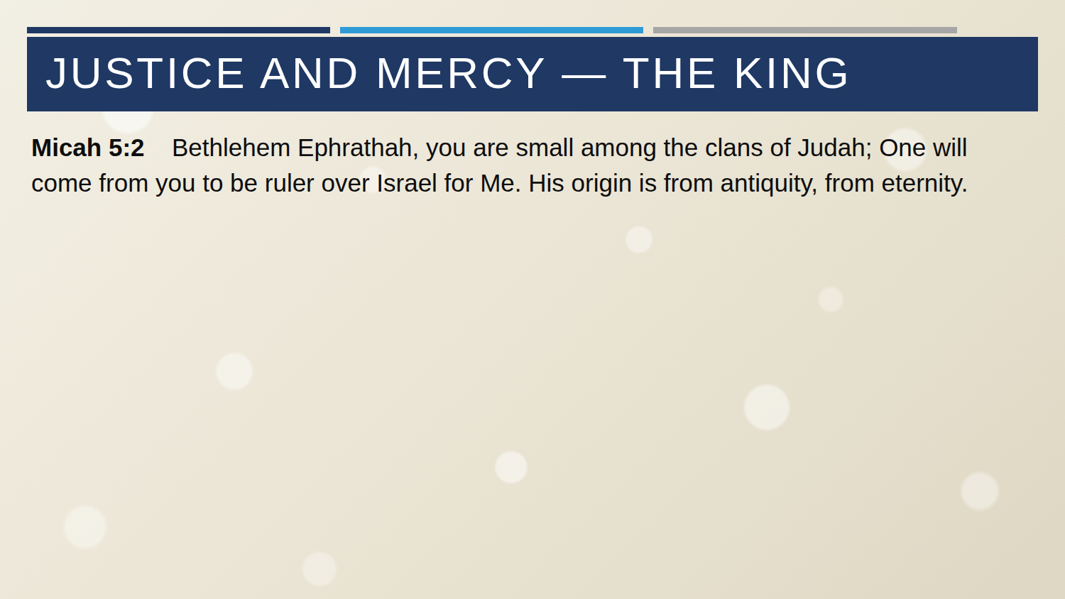Justice and Mercy — The King
Micah 5:2 Bethlehem Ephrathah, you are small among the clans of Judah; One will come from you to be ruler over Israel for Me. His origin is from antiquity, from eternity.